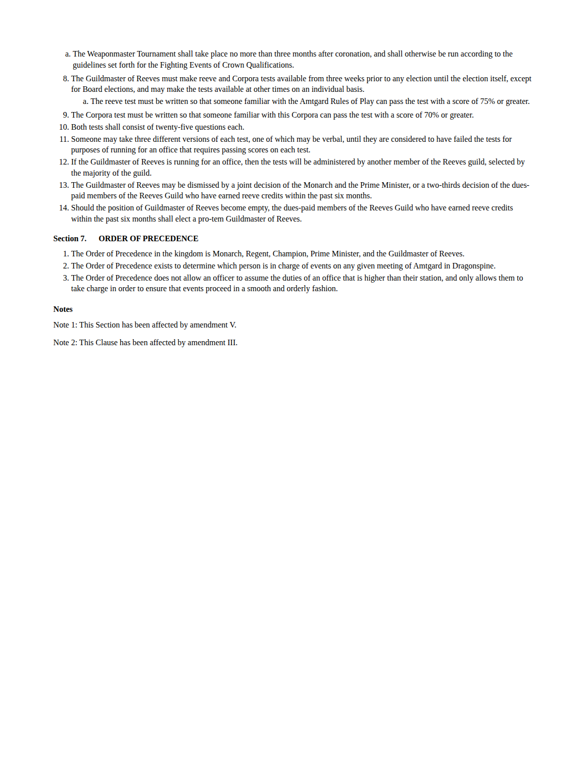The Weaponmaster Tournament shall take place no more than three months after coronation, and shall otherwise be run according to the guidelines set forth for the Fighting Events of Crown Qualifications.
The Guildmaster of Reeves must make reeve and Corpora tests available from three weeks prior to any election until the election itself, except for Board elections, and may make the tests available at other times on an individual basis.
The reeve test must be written so that someone familiar with the Amtgard Rules of Play can pass the test with a score of 75% or greater.
The Corpora test must be written so that someone familiar with this Corpora can pass the test with a score of 70% or greater.
Both tests shall consist of twenty-five questions each.
Someone may take three different versions of each test, one of which may be verbal, until they are considered to have failed the tests for purposes of running for an office that requires passing scores on each test.
If the Guildmaster of Reeves is running for an office, then the tests will be administered by another member of the Reeves guild, selected by the majority of the guild.
The Guildmaster of Reeves may be dismissed by a joint decision of the Monarch and the Prime Minister, or a two-thirds decision of the dues-paid members of the Reeves Guild who have earned reeve credits within the past six months.
Should the position of Guildmaster of Reeves become empty, the dues-paid members of the Reeves Guild who have earned reeve credits within the past six months shall elect a pro-tem Guildmaster of Reeves.
Section 7. ORDER OF PRECEDENCE
The Order of Precedence in the kingdom is Monarch, Regent, Champion, Prime Minister, and the Guildmaster of Reeves.
The Order of Precedence exists to determine which person is in charge of events on any given meeting of Amtgard in Dragonspine.
The Order of Precedence does not allow an officer to assume the duties of an office that is higher than their station, and only allows them to take charge in order to ensure that events proceed in a smooth and orderly fashion.
Notes
Note 1: This Section has been affected by amendment V.
Note 2: This Clause has been affected by amendment III.